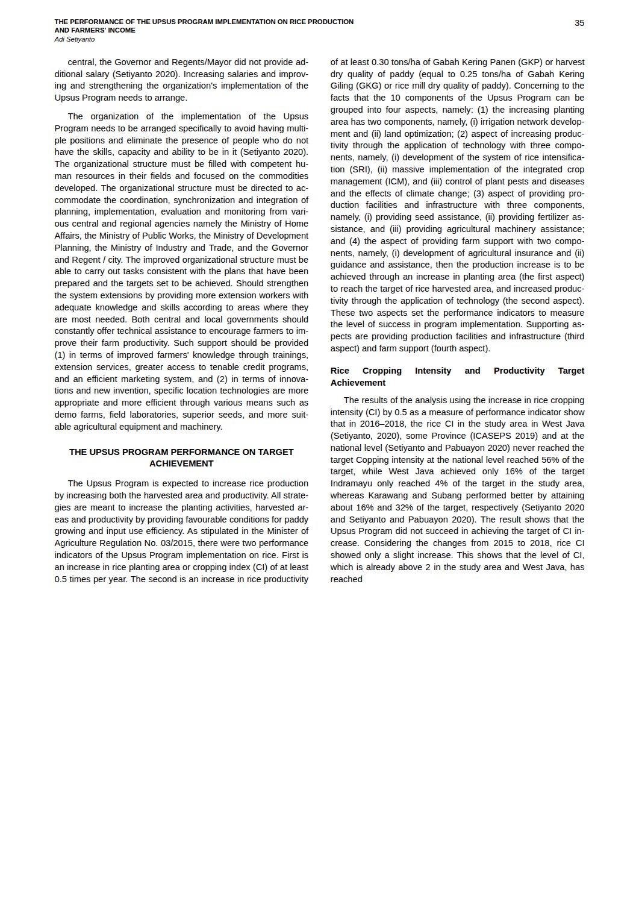The Performance of the Upsus Program Implementation on Rice Production and Farmers' Income
Adi Setiyanto
35
central, the Governor and Regents/Mayor did not provide additional salary (Setiyanto 2020). Increasing salaries and improving and strengthening the organization's implementation of the Upsus Program needs to arrange.
The organization of the implementation of the Upsus Program needs to be arranged specifically to avoid having multiple positions and eliminate the presence of people who do not have the skills, capacity and ability to be in it (Setiyanto 2020). The organizational structure must be filled with competent human resources in their fields and focused on the commodities developed. The organizational structure must be directed to accommodate the coordination, synchronization and integration of planning, implementation, evaluation and monitoring from various central and regional agencies namely the Ministry of Home Affairs, the Ministry of Public Works, the Ministry of Development Planning, the Ministry of Industry and Trade, and the Governor and Regent / city. The improved organizational structure must be able to carry out tasks consistent with the plans that have been prepared and the targets set to be achieved. Should strengthen the system extensions by providing more extension workers with adequate knowledge and skills according to areas where they are most needed. Both central and local governments should constantly offer technical assistance to encourage farmers to improve their farm productivity. Such support should be provided (1) in terms of improved farmers' knowledge through trainings, extension services, greater access to tenable credit programs, and an efficient marketing system, and (2) in terms of innovations and new invention, specific location technologies are more appropriate and more efficient through various means such as demo farms, field laboratories, superior seeds, and more suitable agricultural equipment and machinery.
The Upsus Program Performance on Target Achievement
The Upsus Program is expected to increase rice production by increasing both the harvested area and productivity. All strategies are meant to increase the planting activities, harvested areas and productivity by providing favourable conditions for paddy growing and input use efficiency. As stipulated in the Minister of Agriculture Regulation No. 03/2015, there were two performance indicators of the Upsus Program implementation on rice. First is an increase in rice planting area or cropping index (CI) of at least 0.5 times per year. The second is an increase in rice productivity of at least 0.30 tons/ha of Gabah Kering Panen (GKP) or harvest dry quality of paddy (equal to 0.25 tons/ha of Gabah Kering Giling (GKG) or rice mill dry quality of paddy). Concerning to the facts that the 10 components of the Upsus Program can be grouped into four aspects, namely: (1) the increasing planting area has two components, namely, (i) irrigation network development and (ii) land optimization; (2) aspect of increasing productivity through the application of technology with three components, namely, (i) development of the system of rice intensification (SRI), (ii) massive implementation of the integrated crop management (ICM), and (iii) control of plant pests and diseases and the effects of climate change; (3) aspect of providing production facilities and infrastructure with three components, namely, (i) providing seed assistance, (ii) providing fertilizer assistance, and (iii) providing agricultural machinery assistance; and (4) the aspect of providing farm support with two components, namely, (i) development of agricultural insurance and (ii) guidance and assistance, then the production increase is to be achieved through an increase in planting area (the first aspect) to reach the target of rice harvested area, and increased productivity through the application of technology (the second aspect). These two aspects set the performance indicators to measure the level of success in program implementation. Supporting aspects are providing production facilities and infrastructure (third aspect) and farm support (fourth aspect).
Rice Cropping Intensity and Productivity Target Achievement
The results of the analysis using the increase in rice cropping intensity (CI) by 0.5 as a measure of performance indicator show that in 2016–2018, the rice CI in the study area in West Java (Setiyanto, 2020), some Province (ICASEPS 2019) and at the national level (Setiyanto and Pabuayon 2020) never reached the target Copping intensity at the national level reached 56% of the target, while West Java achieved only 16% of the target Indramayu only reached 4% of the target in the study area, whereas Karawang and Subang performed better by attaining about 16% and 32% of the target, respectively (Setiyanto 2020 and Setiyanto and Pabuayon 2020). The result shows that the Upsus Program did not succeed in achieving the target of CI increase. Considering the changes from 2015 to 2018, rice CI showed only a slight increase. This shows that the level of CI, which is already above 2 in the study area and West Java, has reached